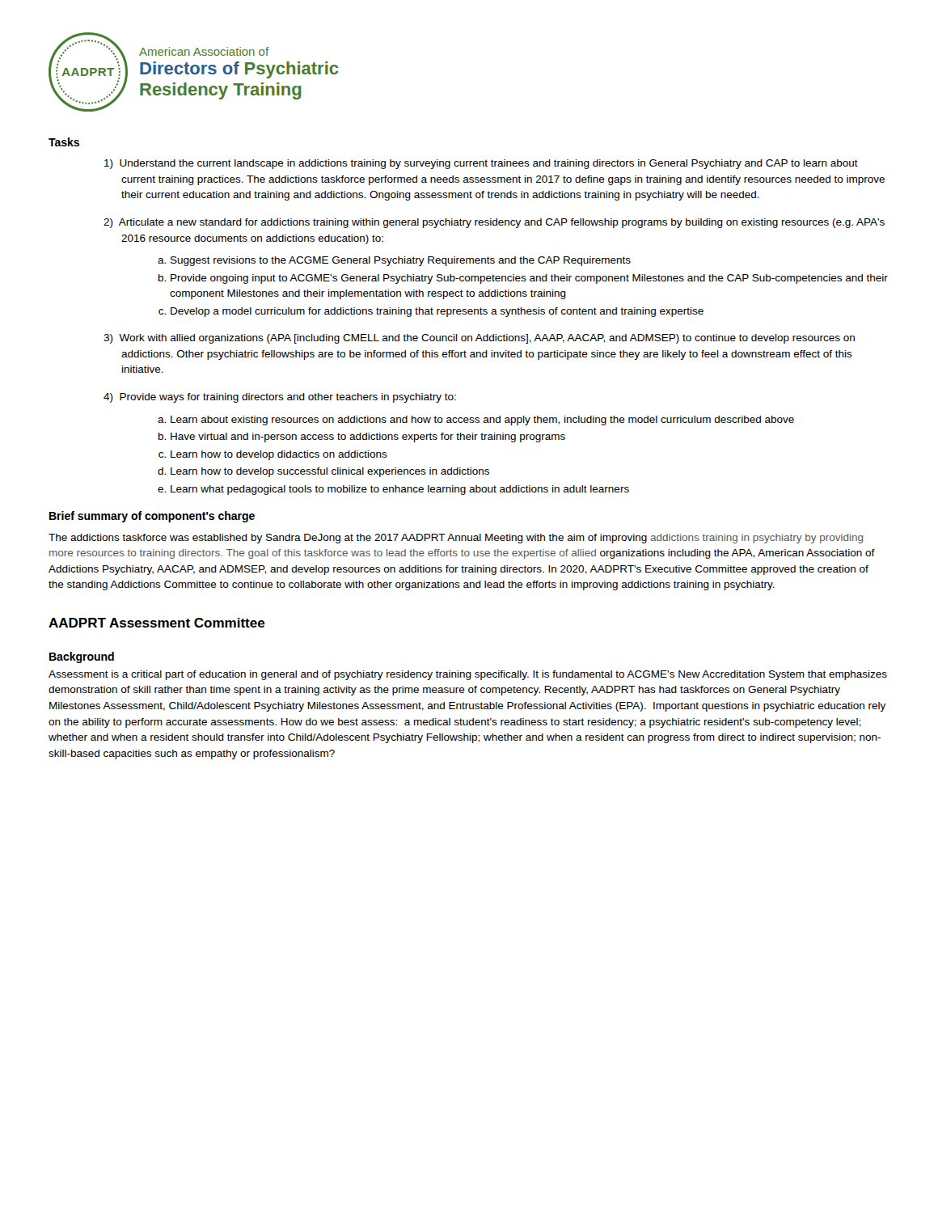AADPRT
American Association of
Directors of Psychiatric
Residency Training
Tasks
1) Understand the current landscape in addictions training by surveying current trainees and training directors in General Psychiatry and CAP to learn about current training practices. The addictions taskforce performed a needs assessment in 2017 to define gaps in training and identify resources needed to improve their current education and training and addictions. Ongoing assessment of trends in addictions training in psychiatry will be needed.
2) Articulate a new standard for addictions training within general psychiatry residency and CAP fellowship programs by building on existing resources (e.g. APA's 2016 resource documents on addictions education) to:
Suggest revisions to the ACGME General Psychiatry Requirements and the CAP Requirements
Provide ongoing input to ACGME's General Psychiatry Sub-competencies and their component Milestones and the CAP Sub-competencies and their component Milestones and their implementation with respect to addictions training
Develop a model curriculum for addictions training that represents a synthesis of content and training expertise
3) Work with allied organizations (APA [including CMELL and the Council on Addictions], AAAP, AACAP, and ADMSEP) to continue to develop resources on addictions. Other psychiatric fellowships are to be informed of this effort and invited to participate since they are likely to feel a downstream effect of this initiative.
4) Provide ways for training directors and other teachers in psychiatry to:
Learn about existing resources on addictions and how to access and apply them, including the model curriculum described above
Have virtual and in-person access to addictions experts for their training programs
Learn how to develop didactics on addictions
Learn how to develop successful clinical experiences in addictions
Learn what pedagogical tools to mobilize to enhance learning about addictions in adult learners
Brief summary of component's charge
The addictions taskforce was established by Sandra DeJong at the 2017 AADPRT Annual Meeting with the aim of improving addictions training in psychiatry by providing more resources to training directors. The goal of this taskforce was to lead the efforts to use the expertise of allied organizations including the APA, American Association of Addictions Psychiatry, AACAP, and ADMSEP, and develop resources on additions for training directors. In 2020, AADPRT's Executive Committee approved the creation of the standing Addictions Committee to continue to collaborate with other organizations and lead the efforts in improving addictions training in psychiatry.
AADPRT Assessment Committee
Background
Assessment is a critical part of education in general and of psychiatry residency training specifically. It is fundamental to ACGME's New Accreditation System that emphasizes demonstration of skill rather than time spent in a training activity as the prime measure of competency. Recently, AADPRT has had taskforces on General Psychiatry Milestones Assessment, Child/Adolescent Psychiatry Milestones Assessment, and Entrustable Professional Activities (EPA). Important questions in psychiatric education rely on the ability to perform accurate assessments. How do we best assess: a medical student's readiness to start residency; a psychiatric resident's sub-competency level; whether and when a resident should transfer into Child/Adolescent Psychiatry Fellowship; whether and when a resident can progress from direct to indirect supervision; non-skill-based capacities such as empathy or professionalism?